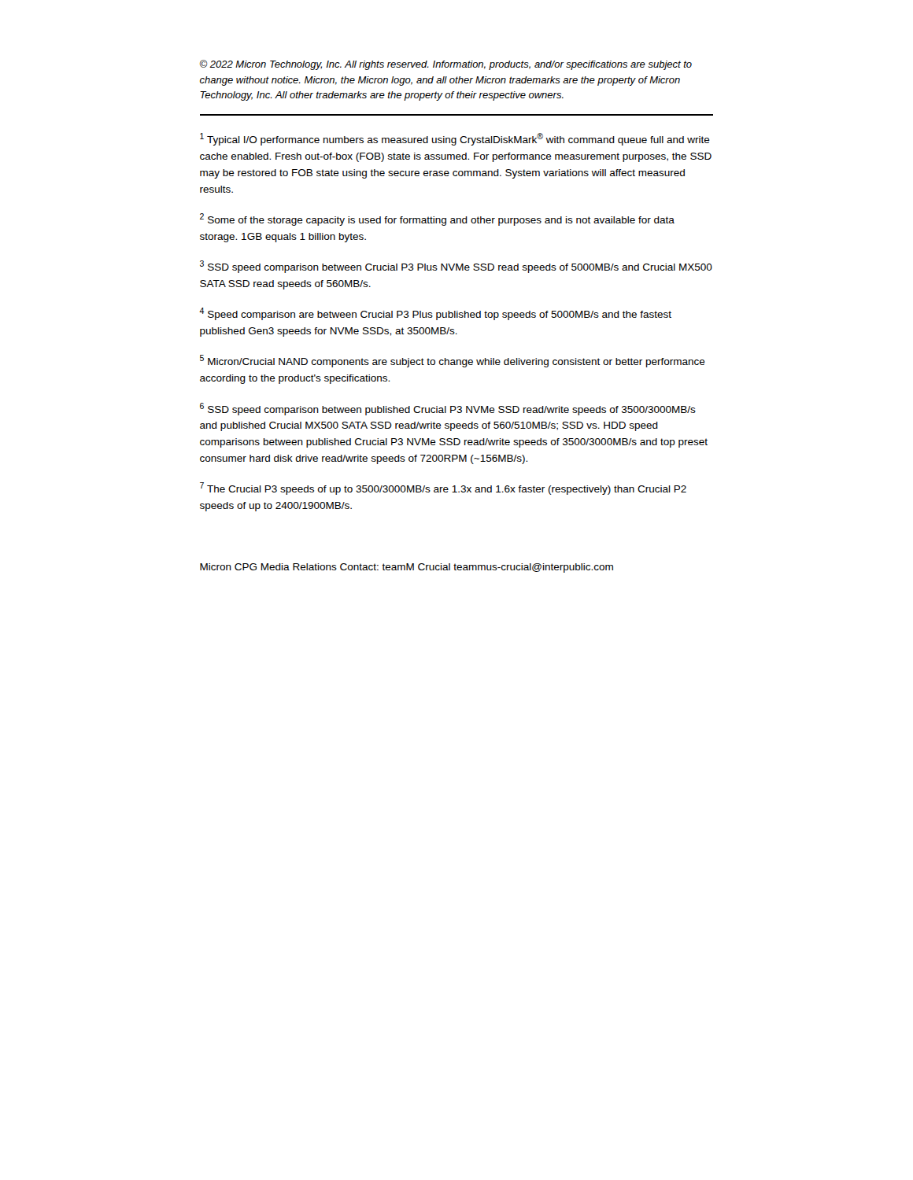© 2022 Micron Technology, Inc. All rights reserved. Information, products, and/or specifications are subject to change without notice. Micron, the Micron logo, and all other Micron trademarks are the property of Micron Technology, Inc. All other trademarks are the property of their respective owners.
1 Typical I/O performance numbers as measured using CrystalDiskMark® with command queue full and write cache enabled. Fresh out-of-box (FOB) state is assumed. For performance measurement purposes, the SSD may be restored to FOB state using the secure erase command. System variations will affect measured results.
2 Some of the storage capacity is used for formatting and other purposes and is not available for data storage. 1GB equals 1 billion bytes.
3 SSD speed comparison between Crucial P3 Plus NVMe SSD read speeds of 5000MB/s and Crucial MX500 SATA SSD read speeds of 560MB/s.
4 Speed comparison are between Crucial P3 Plus published top speeds of 5000MB/s and the fastest published Gen3 speeds for NVMe SSDs, at 3500MB/s.
5 Micron/Crucial NAND components are subject to change while delivering consistent or better performance according to the product's specifications.
6 SSD speed comparison between published Crucial P3 NVMe SSD read/write speeds of 3500/3000MB/s and published Crucial MX500 SATA SSD read/write speeds of 560/510MB/s; SSD vs. HDD speed comparisons between published Crucial P3 NVMe SSD read/write speeds of 3500/3000MB/s and top preset consumer hard disk drive read/write speeds of 7200RPM (~156MB/s).
7 The Crucial P3 speeds of up to 3500/3000MB/s are 1.3x and 1.6x faster (respectively) than Crucial P2 speeds of up to 2400/1900MB/s.
Micron CPG Media Relations Contact: teamM Crucial teammus-crucial@interpublic.com